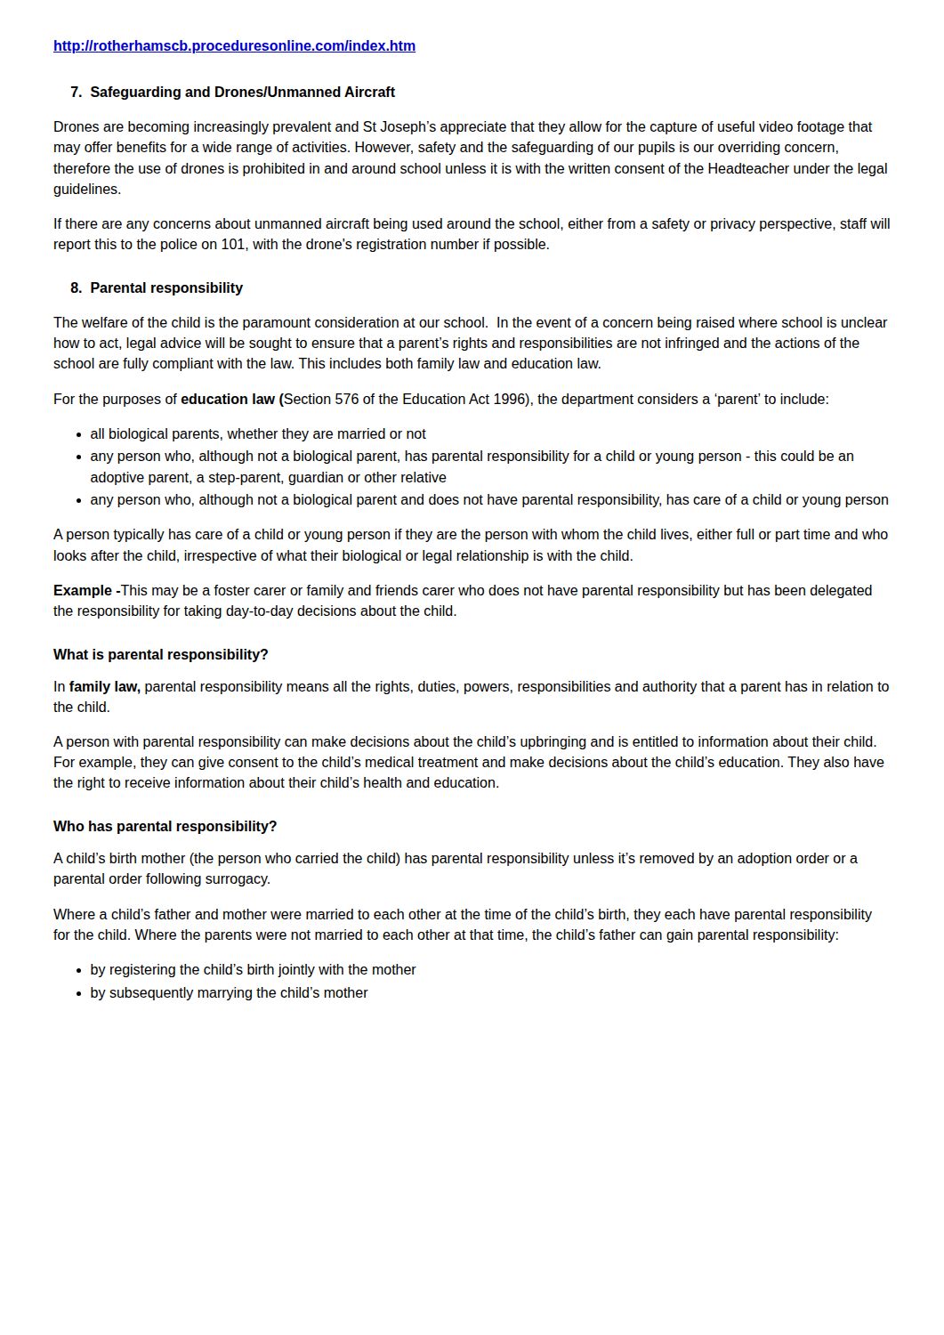http://rotherhamscb.proceduresonline.com/index.htm
7. Safeguarding and Drones/Unmanned Aircraft
Drones are becoming increasingly prevalent and St Joseph’s appreciate that they allow for the capture of useful video footage that may offer benefits for a wide range of activities. However, safety and the safeguarding of our pupils is our overriding concern, therefore the use of drones is prohibited in and around school unless it is with the written consent of the Headteacher under the legal guidelines.
If there are any concerns about unmanned aircraft being used around the school, either from a safety or privacy perspective, staff will report this to the police on 101, with the drone's registration number if possible.
8. Parental responsibility
The welfare of the child is the paramount consideration at our school. In the event of a concern being raised where school is unclear how to act, legal advice will be sought to ensure that a parent’s rights and responsibilities are not infringed and the actions of the school are fully compliant with the law. This includes both family law and education law.
For the purposes of education law (Section 576 of the Education Act 1996), the department considers a ‘parent’ to include:
all biological parents, whether they are married or not
any person who, although not a biological parent, has parental responsibility for a child or young person - this could be an adoptive parent, a step-parent, guardian or other relative
any person who, although not a biological parent and does not have parental responsibility, has care of a child or young person
A person typically has care of a child or young person if they are the person with whom the child lives, either full or part time and who looks after the child, irrespective of what their biological or legal relationship is with the child.
Example -This may be a foster carer or family and friends carer who does not have parental responsibility but has been delegated the responsibility for taking day-to-day decisions about the child.
What is parental responsibility?
In family law, parental responsibility means all the rights, duties, powers, responsibilities and authority that a parent has in relation to the child.
A person with parental responsibility can make decisions about the child’s upbringing and is entitled to information about their child. For example, they can give consent to the child’s medical treatment and make decisions about the child’s education. They also have the right to receive information about their child’s health and education.
Who has parental responsibility?
A child’s birth mother (the person who carried the child) has parental responsibility unless it’s removed by an adoption order or a parental order following surrogacy.
Where a child’s father and mother were married to each other at the time of the child’s birth, they each have parental responsibility for the child. Where the parents were not married to each other at that time, the child’s father can gain parental responsibility:
by registering the child’s birth jointly with the mother
by subsequently marrying the child’s mother